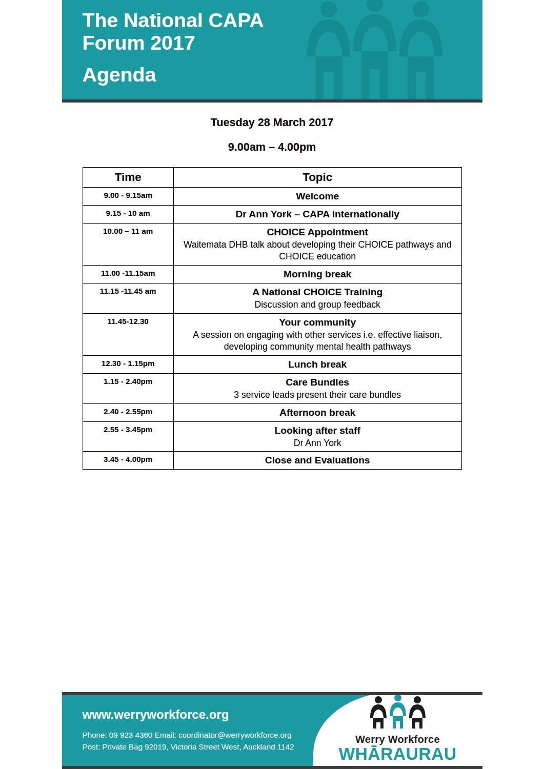The National CAPA
Forum 2017
Agenda
Tuesday 28 March 2017
9.00am – 4.00pm
Forum agenda for Tuesday 28 March 2017
| Time | Topic |
| --- | --- |
| 9.00 - 9.15am | Welcome |
| 9.15 - 10 am | Dr Ann York – CAPA internationally |
| 10.00 – 11 am | CHOICE Appointment Waitemata DHB talk about developing their CHOICE pathways and CHOICE education |
| 11.00 -11.15am | Morning break |
| 11.15 -11.45 am | A National CHOICE Training Discussion and group feedback |
| 11.45-12.30 | Your community A session on engaging with other services i.e. effective liaison, developing community mental health pathways |
| 12.30 - 1.15pm | Lunch break |
| 1.15 - 2.40pm | Care Bundles 3 service leads present their care bundles |
| 2.40 - 2.55pm | Afternoon break |
| 2.55 - 3.45pm | Looking after staff Dr Ann York |
| 3.45 - 4.00pm | Close and Evaluations |
www.werryworkforce.org
Phone: 09 923 4360 Email: coordinator@werryworkforce.org
Post: Private Bag 92019, Victoria Street West, Auckland 1142
Werry Workforce
WHĀRAURAU
For Infant, Child and Adolescent Mental Health